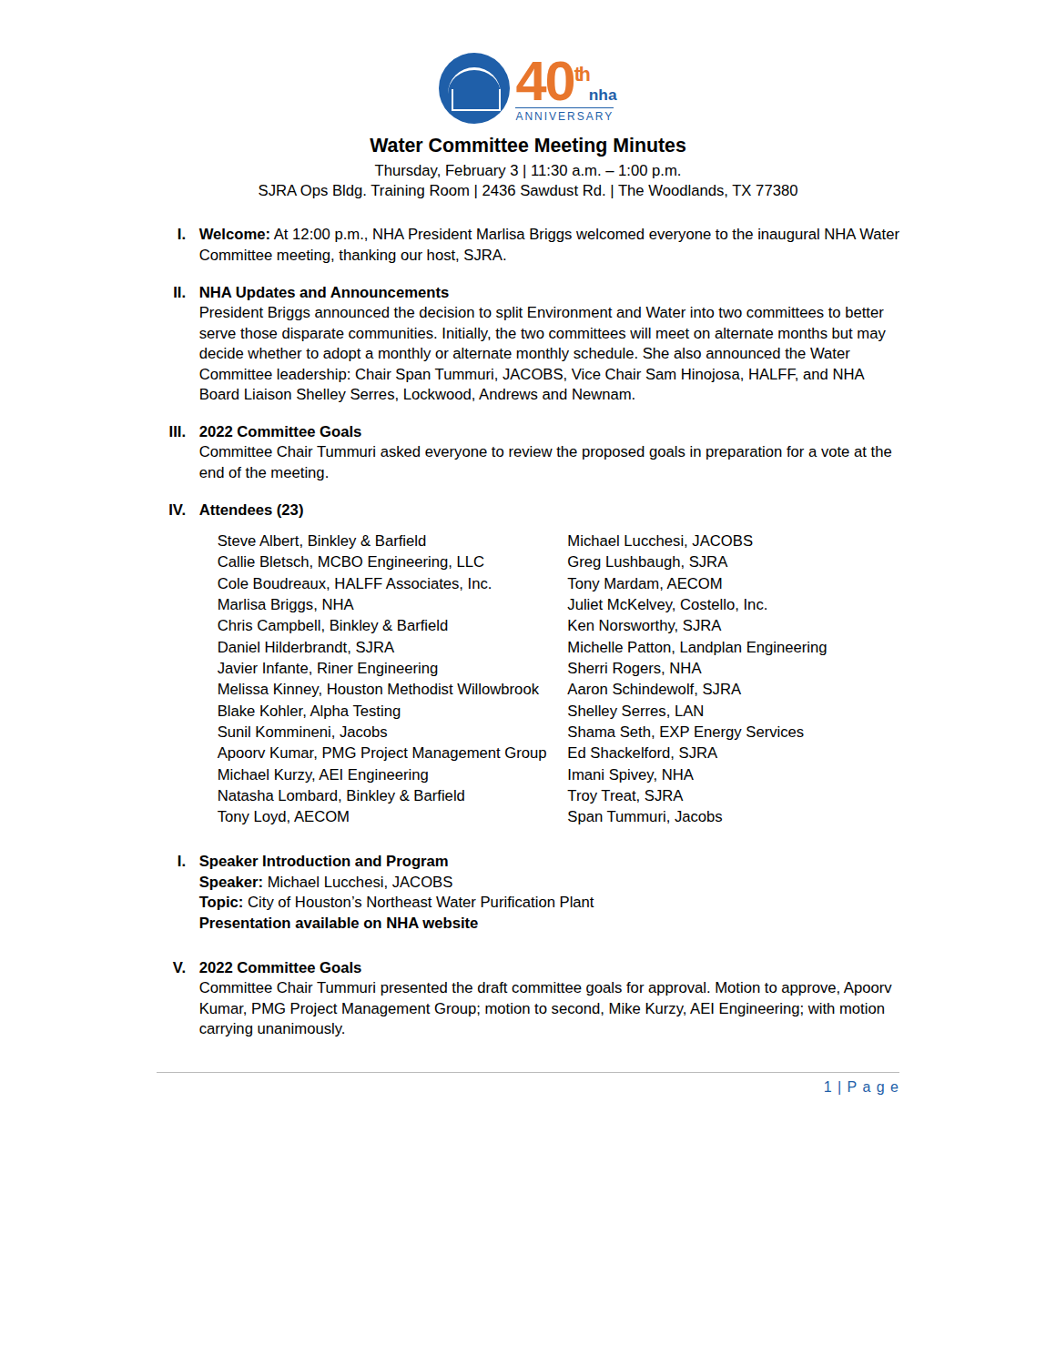40th nha
ANNIVERSARY
Water Committee Meeting Minutes
Thursday, February 3 | 11:30 a.m. – 1:00 p.m.
SJRA Ops Bldg. Training Room | 2436 Sawdust Rd. | The Woodlands, TX 77380
Welcome: At 12:00 p.m., NHA President Marlisa Briggs welcomed everyone to the inaugural NHA Water Committee meeting, thanking our host, SJRA.
NHA Updates and Announcements
President Briggs announced the decision to split Environment and Water into two committees to better serve those disparate communities. Initially, the two committees will meet on alternate months but may decide whether to adopt a monthly or alternate monthly schedule. She also announced the Water Committee leadership: Chair Span Tummuri, JACOBS, Vice Chair Sam Hinojosa, HALFF, and NHA Board Liaison Shelley Serres, Lockwood, Andrews and Newnam.
2022 Committee Goals
Committee Chair Tummuri asked everyone to review the proposed goals in preparation for a vote at the end of the meeting.
Attendees (23)
Steve Albert, Binkley & Barfield Michael Lucchesi, JACOBS Callie Bletsch, MCBO Engineering, LLC Greg Lushbaugh, SJRA Cole Boudreaux, HALFF Associates, Inc. Tony Mardam, AECOM Marlisa Briggs, NHA Juliet McKelvey, Costello, Inc. Chris Campbell, Binkley & Barfield Ken Norsworthy, SJRA Daniel Hilderbrandt, SJRA Michelle Patton, Landplan Engineering Javier Infante, Riner Engineering Sherri Rogers, NHA Melissa Kinney, Houston Methodist Willowbrook Aaron Schindewolf, SJRA Blake Kohler, Alpha Testing Shelley Serres, LAN Sunil Kommineni, Jacobs Shama Seth, EXP Energy Services Apoorv Kumar, PMG Project Management Group Ed Shackelford, SJRA Michael Kurzy, AEI Engineering Imani Spivey, NHA Natasha Lombard, Binkley & Barfield Troy Treat, SJRA Tony Loyd, AECOM Span Tummuri, Jacobs
Speaker Introduction and Program
Speaker: Michael Lucchesi, JACOBS
Topic: City of Houston’s Northeast Water Purification Plant
Presentation available on NHA website
2022 Committee Goals
Committee Chair Tummuri presented the draft committee goals for approval. Motion to approve, Apoorv Kumar, PMG Project Management Group; motion to second, Mike Kurzy, AEI Engineering; with motion carrying unanimously.
1 | P a g e